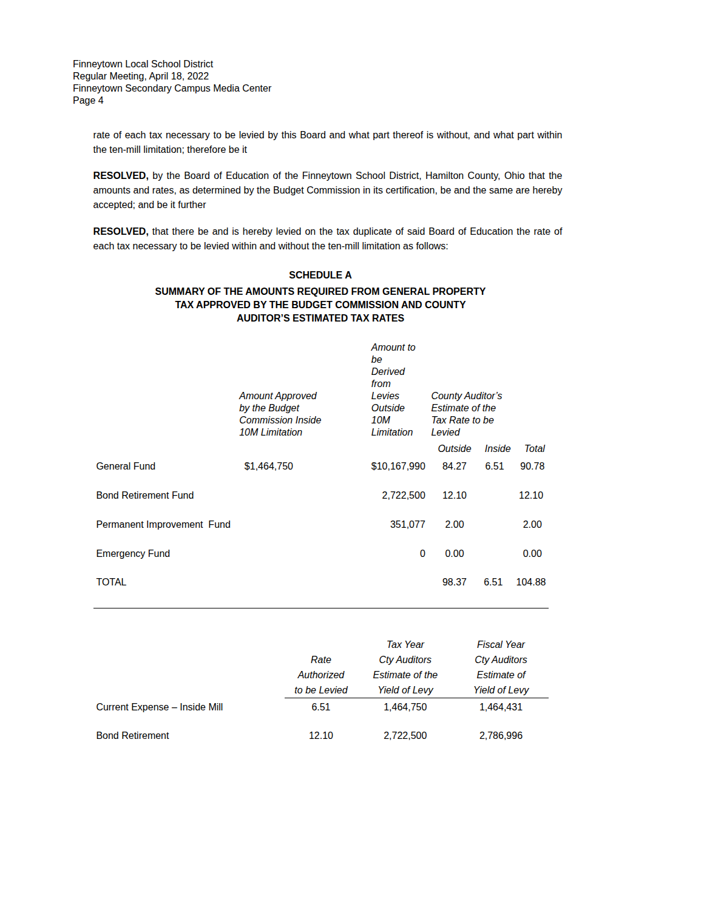Finneytown Local School District
Regular Meeting, April 18, 2022
Finneytown Secondary Campus Media Center
Page 4
rate of each tax necessary to be levied by this Board and what part thereof is without, and what part within the ten-mill limitation; therefore be it
RESOLVED, by the Board of Education of the Finneytown School District, Hamilton County, Ohio that the amounts and rates, as determined by the Budget Commission in its certification, be and the same are hereby accepted; and be it further
RESOLVED, that there be and is hereby levied on the tax duplicate of said Board of Education the rate of each tax necessary to be levied within and without the ten-mill limitation as follows:
SCHEDULE A SUMMARY OF THE AMOUNTS REQUIRED FROM GENERAL PROPERTY
TAX APPROVED BY THE BUDGET COMMISSION AND COUNTY
AUDITOR’S ESTIMATED TAX RATES
| | Amount Approved by the Budget Commission Inside 10M Limitation | Amount to be Derived from Levies Outside 10M Limitation | County Auditor’s Estimate of the Tax Rate to be Levied |
| | | | | Outside | Inside Total |
| General Fund | $1,464,750 | | $10,167,990 | 84.27 | 6.51 90.78 |
| Bond Retirement Fund | | | 2,722,500 | 12.10 | 12.10 |
| Permanent Improvement Fund | | | 351,077 | 2.00 | 2.00 |
| Emergency Fund | | | 0 | 0.00 | 0.00 |
| TOTAL | | | | 98.37 | 6.51 104.88 |
| | | | Tax Year | Fiscal Year |
| | | Rate | Cty Auditors | Cty Auditors |
| | | Authorized | Estimate of the | Estimate of |
| | | to be Levied | Yield of Levy | Yield of Levy |
| Current Expense – Inside Mill | | 6.51 | 1,464,750 | 1,464,431 |
| Bond Retirement | | 12.10 | 2,722,500 | 2,786,996 |